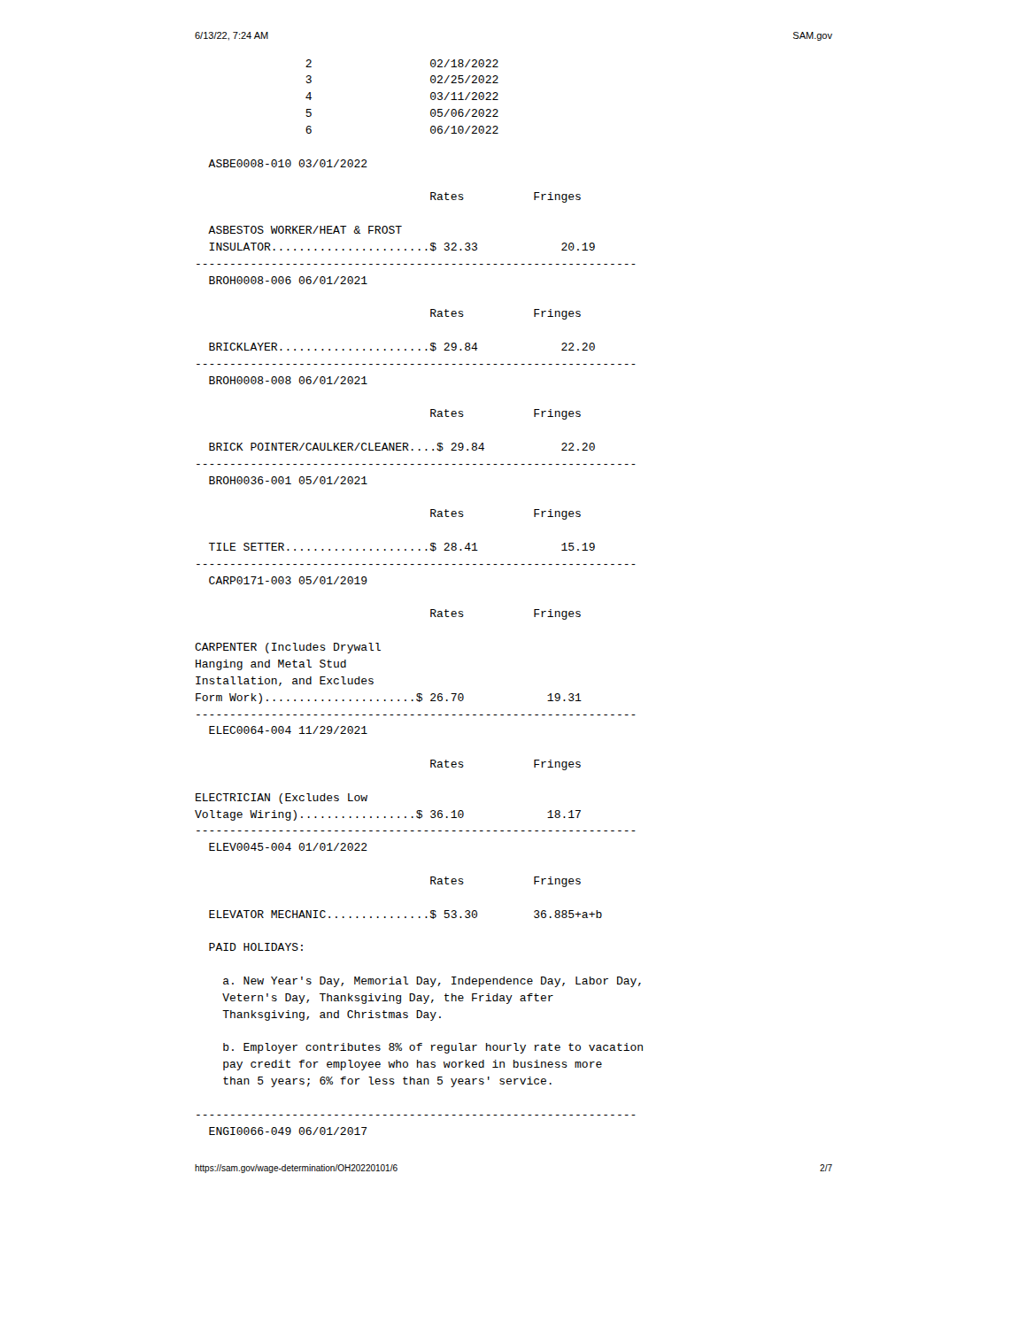6/13/22, 7:24 AM SAM.gov
                2                 02/18/2022
                3                 02/25/2022
                4                 03/11/2022
                5                 05/06/2022
                6                 06/10/2022

  ASBE0008-010 03/01/2022

                                  Rates          Fringes

  ASBESTOS WORKER/HEAT & FROST
  INSULATOR.......................$ 32.33            20.19
----------------------------------------------------------------
  BROH0008-006 06/01/2021

                                  Rates          Fringes

  BRICKLAYER......................$ 29.84            22.20
----------------------------------------------------------------
  BROH0008-008 06/01/2021

                                  Rates          Fringes

  BRICK POINTER/CAULKER/CLEANER....$ 29.84           22.20
----------------------------------------------------------------
  BROH0036-001 05/01/2021

                                  Rates          Fringes

  TILE SETTER.....................$ 28.41            15.19
----------------------------------------------------------------
  CARP0171-003 05/01/2019

                                  Rates          Fringes

CARPENTER (Includes Drywall
Hanging and Metal Stud
Installation, and Excludes
Form Work)......................$ 26.70            19.31
----------------------------------------------------------------
  ELEC0064-004 11/29/2021

                                  Rates          Fringes

ELECTRICIAN (Excludes Low
Voltage Wiring).................$ 36.10            18.17
----------------------------------------------------------------
  ELEV0045-004 01/01/2022

                                  Rates          Fringes

  ELEVATOR MECHANIC...............$ 53.30        36.885+a+b

  PAID HOLIDAYS:

    a. New Year's Day, Memorial Day, Independence Day, Labor Day,
    Vetern's Day, Thanksgiving Day, the Friday after
    Thanksgiving, and Christmas Day.

    b. Employer contributes 8% of regular hourly rate to vacation
    pay credit for employee who has worked in business more
    than 5 years; 6% for less than 5 years' service.

----------------------------------------------------------------
  ENGI0066-049 06/01/2017
https://sam.gov/wage-determination/OH20220101/6 2/7